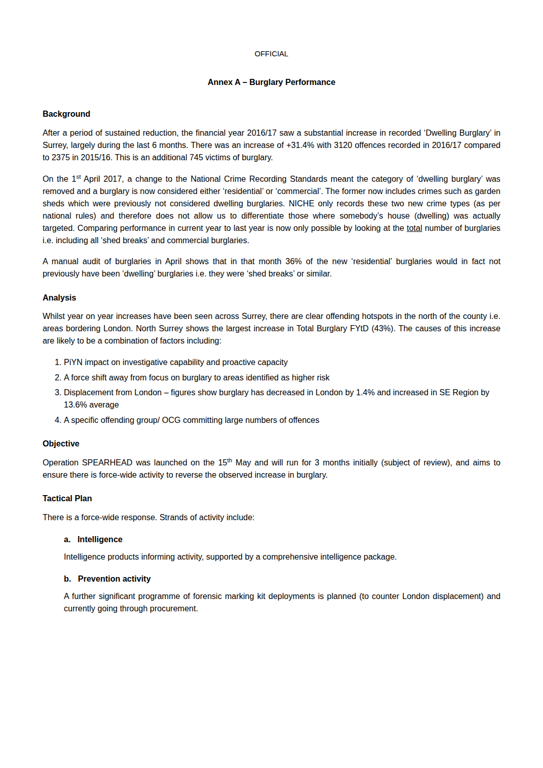OFFICIAL
Annex A – Burglary Performance
Background
After a period of sustained reduction, the financial year 2016/17 saw a substantial increase in recorded ‘Dwelling Burglary’ in Surrey, largely during the last 6 months. There was an increase of +31.4% with 3120 offences recorded in 2016/17 compared to 2375 in 2015/16. This is an additional 745 victims of burglary.
On the 1st April 2017, a change to the National Crime Recording Standards meant the category of ‘dwelling burglary’ was removed and a burglary is now considered either ‘residential’ or ‘commercial’. The former now includes crimes such as garden sheds which were previously not considered dwelling burglaries. NICHE only records these two new crime types (as per national rules) and therefore does not allow us to differentiate those where somebody’s house (dwelling) was actually targeted. Comparing performance in current year to last year is now only possible by looking at the total number of burglaries i.e. including all ‘shed breaks’ and commercial burglaries.
A manual audit of burglaries in April shows that in that month 36% of the new ‘residential’ burglaries would in fact not previously have been ‘dwelling’ burglaries i.e. they were ‘shed breaks’ or similar.
Analysis
Whilst year on year increases have been seen across Surrey, there are clear offending hotspots in the north of the county i.e. areas bordering London. North Surrey shows the largest increase in Total Burglary FYtD (43%). The causes of this increase are likely to be a combination of factors including:
PiYN impact on investigative capability and proactive capacity
A force shift away from focus on burglary to areas identified as higher risk
Displacement from London – figures show burglary has decreased in London by 1.4% and increased in SE Region by 13.6% average
A specific offending group/ OCG committing large numbers of offences
Objective
Operation SPEARHEAD was launched on the 15th May and will run for 3 months initially (subject of review), and aims to ensure there is force-wide activity to reverse the observed increase in burglary.
Tactical Plan
There is a force-wide response. Strands of activity include:
a. Intelligence
Intelligence products informing activity, supported by a comprehensive intelligence package.
b. Prevention activity
A further significant programme of forensic marking kit deployments is planned (to counter London displacement) and currently going through procurement.